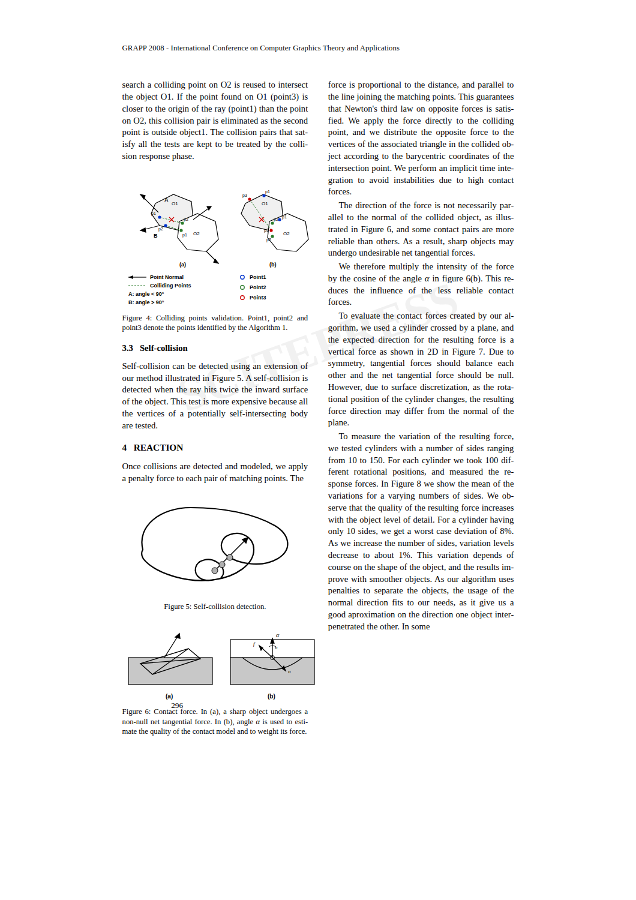SCITEPRESS
GRAPP 2008 - International Conference on Computer Graphics Theory and Applications
search a colliding point on O2 is reused to intersect the object O1. If the point found on O1 (point3) is closer to the origin of the ray (point1) than the point on O2, this collision pair is eliminated as the second point is outside object1. The collision pairs that satisfy all the tests are kept to be treated by the collision response phase.
p1 p2 p2 p1 A B O1 O2 (a) p3 p1 p2 p1 p3 p2 O1 O2 (b) Point Normal Colliding Points A: angle < 90° B: angle > 90° Point1 Point2 Point3
Figure 4: Colliding points validation. Point1, point2 and point3 denote the points identified by the Algorithm 1.
3.3 Self-collision
Self-collision can be detected using an extension of our method illustrated in Figure 5. A self-collision is detected when the ray hits twice the inward surface of the object. This test is more expensive because all the vertices of a potentially self-intersecting body are tested.
4 REACTION
Once collisions are detected and modeled, we apply a penalty force to each pair of matching points. The
Figure 5: Self-collision detection.
(a) α n n f (b)
Figure 6: Contact force. In (a), a sharp object undergoes a non-null net tangential force. In (b), angle α is used to estimate the quality of the contact model and to weight its force.
force is proportional to the distance, and parallel to the line joining the matching points. This guarantees that Newton's third law on opposite forces is satisfied. We apply the force directly to the colliding point, and we distribute the opposite force to the vertices of the associated triangle in the collided object according to the barycentric coordinates of the intersection point. We perform an implicit time integration to avoid instabilities due to high contact forces.
The direction of the force is not necessarily parallel to the normal of the collided object, as illustrated in Figure 6, and some contact pairs are more reliable than others. As a result, sharp objects may undergo undesirable net tangential forces.
We therefore multiply the intensity of the force by the cosine of the angle α in figure 6(b). This reduces the influence of the less reliable contact forces.
To evaluate the contact forces created by our algorithm, we used a cylinder crossed by a plane, and the expected direction for the resulting force is a vertical force as shown in 2D in Figure 7. Due to symmetry, tangential forces should balance each other and the net tangential force should be null. However, due to surface discretization, as the rotational position of the cylinder changes, the resulting force direction may differ from the normal of the plane.
To measure the variation of the resulting force, we tested cylinders with a number of sides ranging from 10 to 150. For each cylinder we took 100 different rotational positions, and measured the response forces. In Figure 8 we show the mean of the variations for a varying numbers of sides. We observe that the quality of the resulting force increases with the object level of detail. For a cylinder having only 10 sides, we get a worst case deviation of 8%. As we increase the number of sides, variation levels decrease to about 1%. This variation depends of course on the shape of the object, and the results improve with smoother objects. As our algorithm uses penalties to separate the objects, the usage of the normal direction fits to our needs, as it give us a good aproximation on the direction one object interpenetrated the other. In some
296